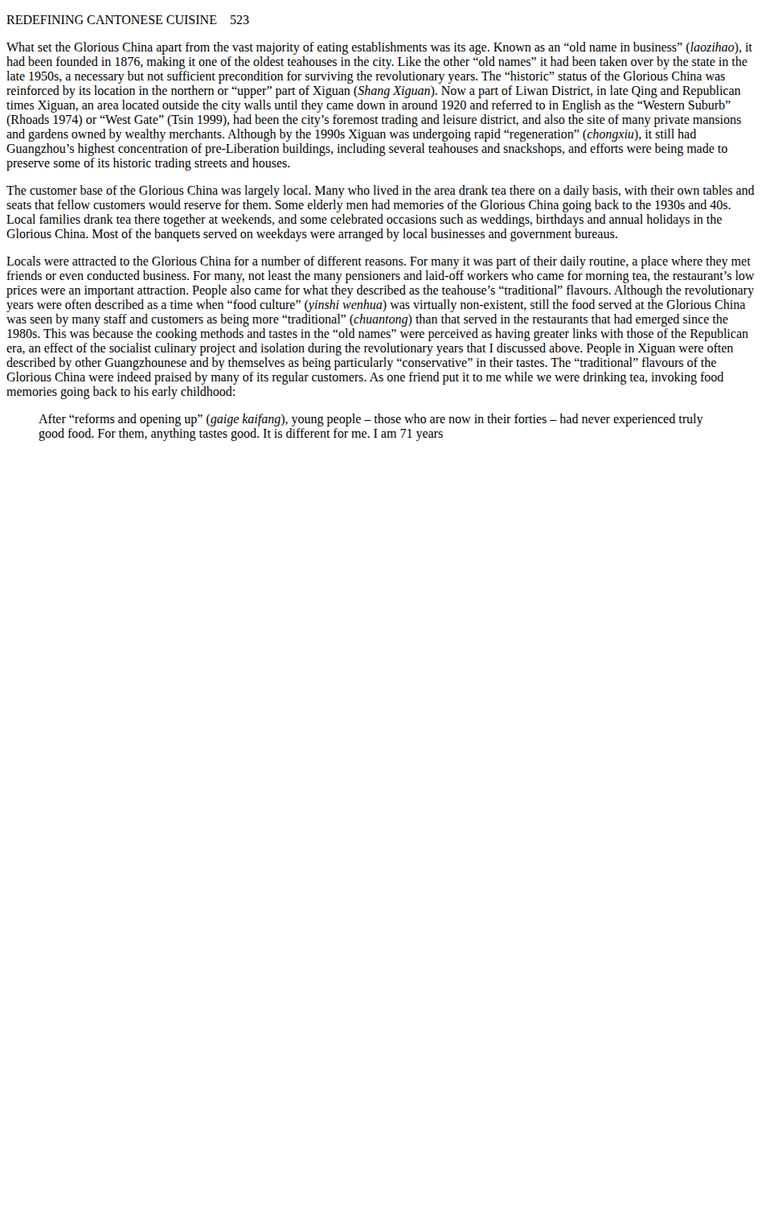REDEFINING CANTONESE CUISINE 523
What set the Glorious China apart from the vast majority of eating establishments was its age. Known as an “old name in business” (laozihao), it had been founded in 1876, making it one of the oldest teahouses in the city. Like the other “old names” it had been taken over by the state in the late 1950s, a necessary but not sufficient precondition for surviving the revolutionary years. The “historic” status of the Glorious China was reinforced by its location in the northern or “upper” part of Xiguan (Shang Xiguan). Now a part of Liwan District, in late Qing and Republican times Xiguan, an area located outside the city walls until they came down in around 1920 and referred to in English as the “Western Suburb” (Rhoads 1974) or “West Gate” (Tsin 1999), had been the city’s foremost trading and leisure district, and also the site of many private mansions and gardens owned by wealthy merchants. Although by the 1990s Xiguan was undergoing rapid “regeneration” (chongxiu), it still had Guangzhou’s highest concentration of pre-Liberation buildings, including several teahouses and snackshops, and efforts were being made to preserve some of its historic trading streets and houses.
The customer base of the Glorious China was largely local. Many who lived in the area drank tea there on a daily basis, with their own tables and seats that fellow customers would reserve for them. Some elderly men had memories of the Glorious China going back to the 1930s and 40s. Local families drank tea there together at weekends, and some celebrated occasions such as weddings, birthdays and annual holidays in the Glorious China. Most of the banquets served on weekdays were arranged by local businesses and government bureaus.
Locals were attracted to the Glorious China for a number of different reasons. For many it was part of their daily routine, a place where they met friends or even conducted business. For many, not least the many pensioners and laid-off workers who came for morning tea, the restaurant’s low prices were an important attraction. People also came for what they described as the teahouse’s “traditional” flavours. Although the revolutionary years were often described as a time when “food culture” (yinshi wenhua) was virtually non-existent, still the food served at the Glorious China was seen by many staff and customers as being more “traditional” (chuantong) than that served in the restaurants that had emerged since the 1980s. This was because the cooking methods and tastes in the “old names” were perceived as having greater links with those of the Republican era, an effect of the socialist culinary project and isolation during the revolutionary years that I discussed above. People in Xiguan were often described by other Guangzhounese and by themselves as being particularly “conservative” in their tastes. The “traditional” flavours of the Glorious China were indeed praised by many of its regular customers. As one friend put it to me while we were drinking tea, invoking food memories going back to his early childhood:
After “reforms and opening up” (gaige kaifang), young people – those who are now in their forties – had never experienced truly good food. For them, anything tastes good. It is different for me. I am 71 years